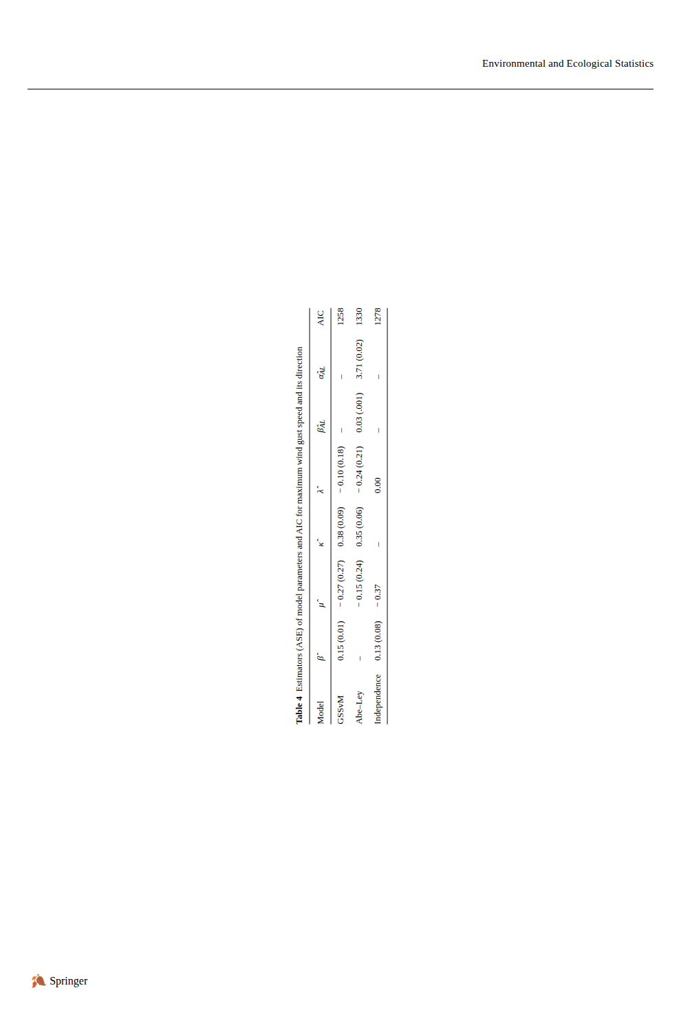Environmental and Ecological Statistics
Table 4 Estimators (ASE) of model parameters and AIC for maximum wind gust speed and its direction
| Model | β̂ | μ̂ | κ̂ | λ̂ | β̂ AL | α̂ AL | AIC |
| --- | --- | --- | --- | --- | --- | --- | --- |
| GSSvM | 0.15 (0.01) | − 0.27 (0.27) | 0.38 (0.09) | − 0.10 (0.18) | – | – | 1258 |
| Abe–Ley | – | − 0.15 (0.24) | 0.35 (0.06) | − 0.24 (0.21) | 0.03 (.001) | 3.71 (0.02) | 1330 |
| Independence | 0.13 (0.08) | − 0.37 | – | 0.00 | – | – | 1278 |
🍂Springer